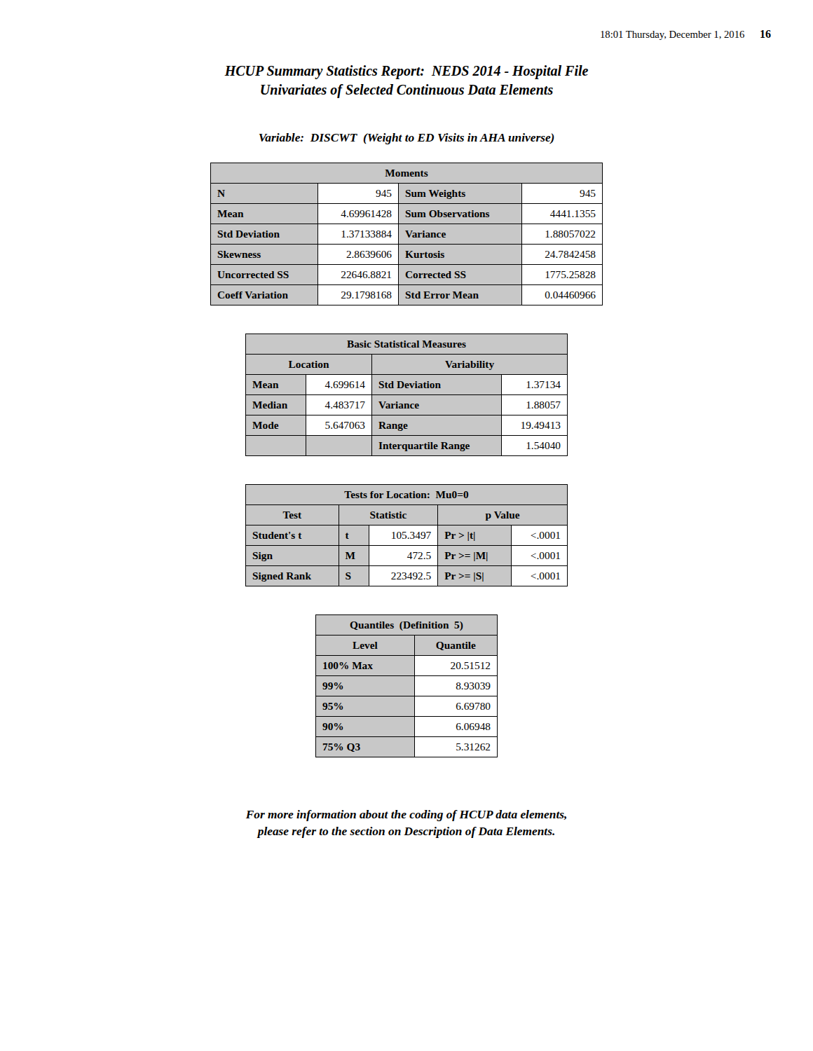18:01 Thursday, December 1, 2016 16
HCUP Summary Statistics Report: NEDS 2014 - Hospital File
Univariates of Selected Continuous Data Elements
Variable: DISCWT (Weight to ED Visits in AHA universe)
| Moments |
| --- |
| N | 945 | Sum Weights | 945 |
| Mean | 4.69961428 | Sum Observations | 4441.1355 |
| Std Deviation | 1.37133884 | Variance | 1.88057022 |
| Skewness | 2.8639606 | Kurtosis | 24.7842458 |
| Uncorrected SS | 22646.8821 | Corrected SS | 1775.25828 |
| Coeff Variation | 29.1798168 | Std Error Mean | 0.04460966 |
| Basic Statistical Measures |
| --- |
| Location | Variability |
| Mean | 4.699614 | Std Deviation | 1.37134 |
| Median | 4.483717 | Variance | 1.88057 |
| Mode | 5.647063 | Range | 19.49413 |
| | | Interquartile Range | 1.54040 |
| Tests for Location: Mu0=0 |
| --- |
| Test | Statistic | p Value |
| Student's t | t | 105.3497 | Pr > /t/ | <.0001 |
| Sign | M | 472.5 | Pr >= /M/ | <.0001 |
| Signed Rank | S | 223492.5 | Pr >= /S/ | <.0001 |
| Quantiles (Definition 5) |
| --- |
| Level | Quantile |
| 100% Max | 20.51512 |
| 99% | 8.93039 |
| 95% | 6.69780 |
| 90% | 6.06948 |
| 75% Q3 | 5.31262 |
For more information about the coding of HCUP data elements,
please refer to the section on Description of Data Elements.